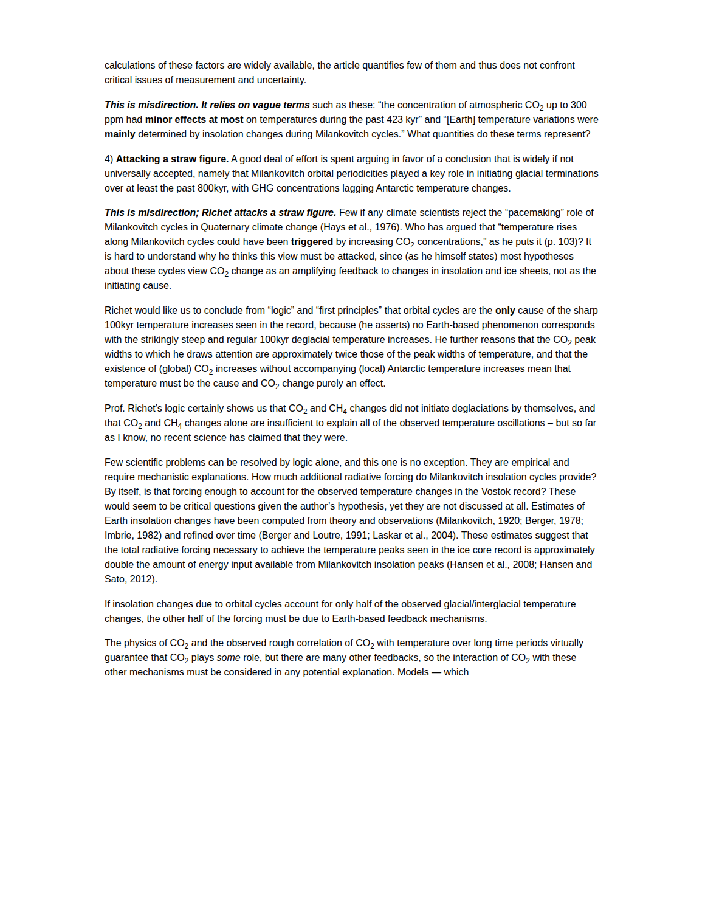calculations of these factors are widely available, the article quantifies few of them and thus does not confront critical issues of measurement and uncertainty.
This is misdirection. It relies on vague terms such as these: “the concentration of atmospheric CO2 up to 300 ppm had minor effects at most on temperatures during the past 423 kyr” and “[Earth] temperature variations were mainly determined by insolation changes during Milankovitch cycles.” What quantities do these terms represent?
4) Attacking a straw figure. A good deal of effort is spent arguing in favor of a conclusion that is widely if not universally accepted, namely that Milankovitch orbital periodicities played a key role in initiating glacial terminations over at least the past 800kyr, with GHG concentrations lagging Antarctic temperature changes.
This is misdirection; Richet attacks a straw figure. Few if any climate scientists reject the “pacemaking” role of Milankovitch cycles in Quaternary climate change (Hays et al., 1976). Who has argued that “temperature rises along Milankovitch cycles could have been triggered by increasing CO2 concentrations,” as he puts it (p. 103)? It is hard to understand why he thinks this view must be attacked, since (as he himself states) most hypotheses about these cycles view CO2 change as an amplifying feedback to changes in insolation and ice sheets, not as the initiating cause.
Richet would like us to conclude from “logic” and “first principles” that orbital cycles are the only cause of the sharp 100kyr temperature increases seen in the record, because (he asserts) no Earth-based phenomenon corresponds with the strikingly steep and regular 100kyr deglacial temperature increases. He further reasons that the CO2 peak widths to which he draws attention are approximately twice those of the peak widths of temperature, and that the existence of (global) CO2 increases without accompanying (local) Antarctic temperature increases mean that temperature must be the cause and CO2 change purely an effect.
Prof. Richet’s logic certainly shows us that CO2 and CH4 changes did not initiate deglaciations by themselves, and that CO2 and CH4 changes alone are insufficient to explain all of the observed temperature oscillations – but so far as I know, no recent science has claimed that they were.
Few scientific problems can be resolved by logic alone, and this one is no exception. They are empirical and require mechanistic explanations. How much additional radiative forcing do Milankovitch insolation cycles provide? By itself, is that forcing enough to account for the observed temperature changes in the Vostok record? These would seem to be critical questions given the author’s hypothesis, yet they are not discussed at all. Estimates of Earth insolation changes have been computed from theory and observations (Milankovitch, 1920; Berger, 1978; Imbrie, 1982) and refined over time (Berger and Loutre, 1991; Laskar et al., 2004). These estimates suggest that the total radiative forcing necessary to achieve the temperature peaks seen in the ice core record is approximately double the amount of energy input available from Milankovitch insolation peaks (Hansen et al., 2008; Hansen and Sato, 2012).
If insolation changes due to orbital cycles account for only half of the observed glacial/interglacial temperature changes, the other half of the forcing must be due to Earth-based feedback mechanisms.
The physics of CO2 and the observed rough correlation of CO2 with temperature over long time periods virtually guarantee that CO2 plays some role, but there are many other feedbacks, so the interaction of CO2 with these other mechanisms must be considered in any potential explanation. Models — which